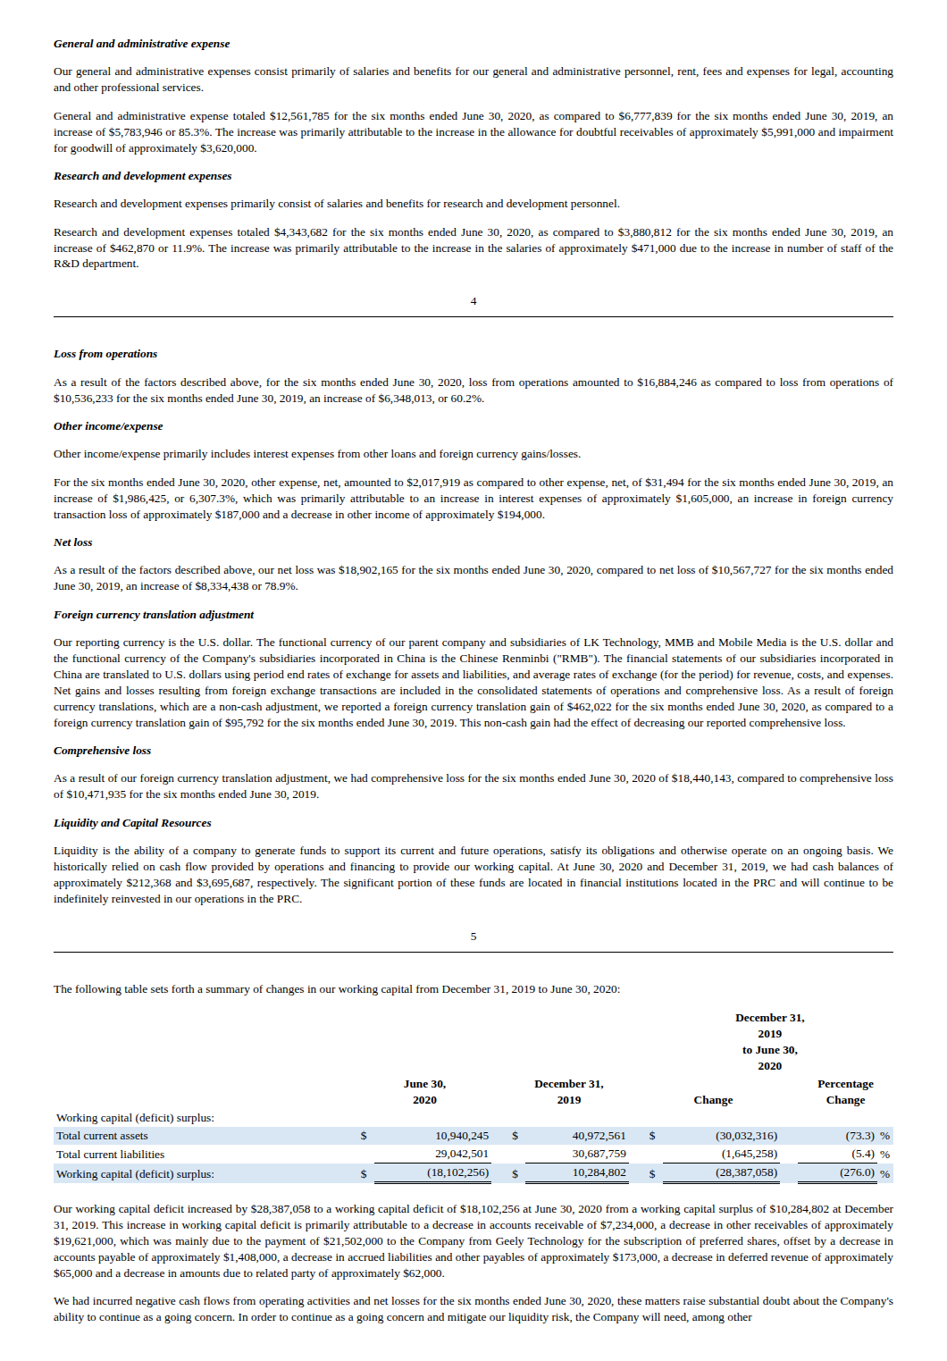General and administrative expense
Our general and administrative expenses consist primarily of salaries and benefits for our general and administrative personnel, rent, fees and expenses for legal, accounting and other professional services.
General and administrative expense totaled $12,561,785 for the six months ended June 30, 2020, as compared to $6,777,839 for the six months ended June 30, 2019, an increase of $5,783,946 or 85.3%. The increase was primarily attributable to the increase in the allowance for doubtful receivables of approximately $5,991,000 and impairment for goodwill of approximately $3,620,000.
Research and development expenses
Research and development expenses primarily consist of salaries and benefits for research and development personnel.
Research and development expenses totaled $4,343,682 for the six months ended June 30, 2020, as compared to $3,880,812 for the six months ended June 30, 2019, an increase of $462,870 or 11.9%. The increase was primarily attributable to the increase in the salaries of approximately $471,000 due to the increase in number of staff of the R&D department.
4
Loss from operations
As a result of the factors described above, for the six months ended June 30, 2020, loss from operations amounted to $16,884,246 as compared to loss from operations of $10,536,233 for the six months ended June 30, 2019, an increase of $6,348,013, or 60.2%.
Other income/expense
Other income/expense primarily includes interest expenses from other loans and foreign currency gains/losses.
For the six months ended June 30, 2020, other expense, net, amounted to $2,017,919 as compared to other expense, net, of $31,494 for the six months ended June 30, 2019, an increase of $1,986,425, or 6,307.3%, which was primarily attributable to an increase in interest expenses of approximately $1,605,000, an increase in foreign currency transaction loss of approximately $187,000 and a decrease in other income of approximately $194,000.
Net loss
As a result of the factors described above, our net loss was $18,902,165 for the six months ended June 30, 2020, compared to net loss of $10,567,727 for the six months ended June 30, 2019, an increase of $8,334,438 or 78.9%.
Foreign currency translation adjustment
Our reporting currency is the U.S. dollar. The functional currency of our parent company and subsidiaries of LK Technology, MMB and Mobile Media is the U.S. dollar and the functional currency of the Company's subsidiaries incorporated in China is the Chinese Renminbi ("RMB"). The financial statements of our subsidiaries incorporated in China are translated to U.S. dollars using period end rates of exchange for assets and liabilities, and average rates of exchange (for the period) for revenue, costs, and expenses. Net gains and losses resulting from foreign exchange transactions are included in the consolidated statements of operations and comprehensive loss. As a result of foreign currency translations, which are a non-cash adjustment, we reported a foreign currency translation gain of $462,022 for the six months ended June 30, 2020, as compared to a foreign currency translation gain of $95,792 for the six months ended June 30, 2019. This non-cash gain had the effect of decreasing our reported comprehensive loss.
Comprehensive loss
As a result of our foreign currency translation adjustment, we had comprehensive loss for the six months ended June 30, 2020 of $18,440,143, compared to comprehensive loss of $10,471,935 for the six months ended June 30, 2019.
Liquidity and Capital Resources
Liquidity is the ability of a company to generate funds to support its current and future operations, satisfy its obligations and otherwise operate on an ongoing basis. We historically relied on cash flow provided by operations and financing to provide our working capital. At June 30, 2020 and December 31, 2019, we had cash balances of approximately $212,368 and $3,695,687, respectively. The significant portion of these funds are located in financial institutions located in the PRC and will continue to be indefinitely reinvested in our operations in the PRC.
5
The following table sets forth a summary of changes in our working capital from December 31, 2019 to June 30, 2020:
| | | | | | | December 31, 2019 to June 30, 2020 |
| | | June 30, 2020 | | December 31, 2019 | | Change | | Percentage Change |
| Working capital (deficit) surplus: | | | | | | | | |
| Total current assets | | $ | 10,940,245 | | $ | 40,972,561 | | $ | (30,032,316) | | (73.3) | % |
| Total current liabilities | | | 29,042,501 | | | 30,687,759 | | | (1,645,258) | | (5.4) | % |
| Working capital (deficit) surplus: | | $ | (18,102,256) | | $ | 10,284,802 | | $ | (28,387,058) | | (276.0) | % |
Our working capital deficit increased by $28,387,058 to a working capital deficit of $18,102,256 at June 30, 2020 from a working capital surplus of $10,284,802 at December 31, 2019. This increase in working capital deficit is primarily attributable to a decrease in accounts receivable of $7,234,000, a decrease in other receivables of approximately $19,621,000, which was mainly due to the payment of $21,502,000 to the Company from Geely Technology for the subscription of preferred shares, offset by a decrease in accounts payable of approximately $1,408,000, a decrease in accrued liabilities and other payables of approximately $173,000, a decrease in deferred revenue of approximately $65,000 and a decrease in amounts due to related party of approximately $62,000.
We had incurred negative cash flows from operating activities and net losses for the six months ended June 30, 2020, these matters raise substantial doubt about the Company's ability to continue as a going concern. In order to continue as a going concern and mitigate our liquidity risk, the Company will need, among other